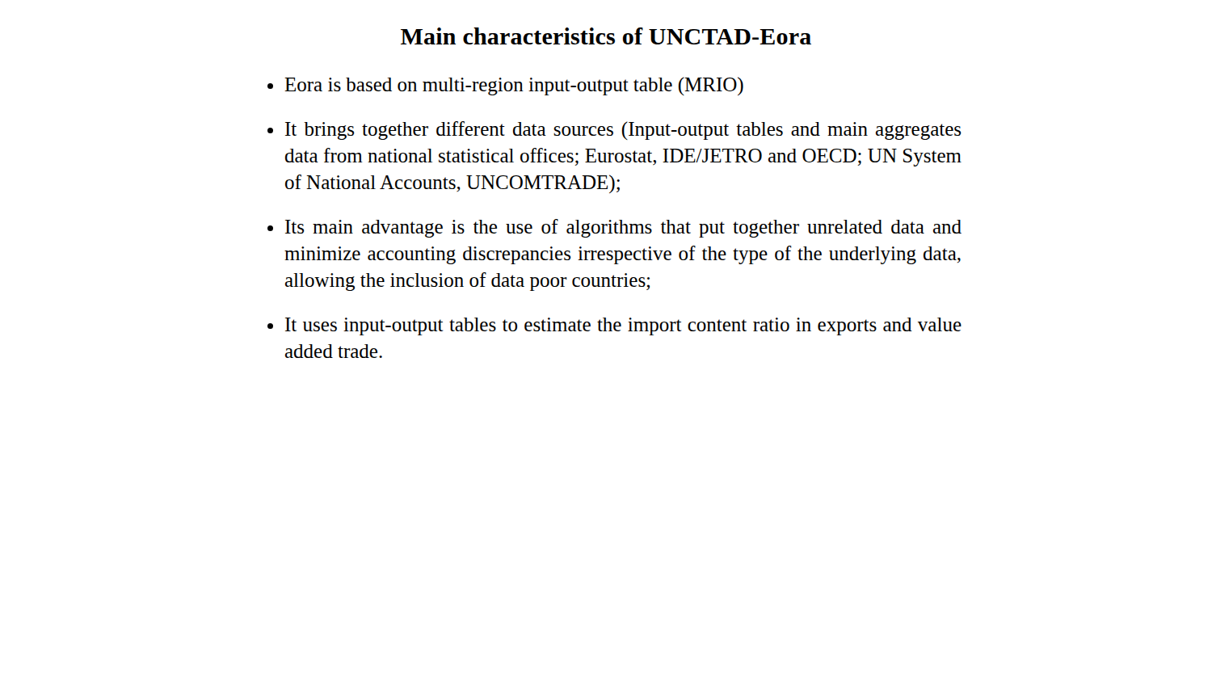Main characteristics of UNCTAD-Eora
Eora is based on multi-region input-output table (MRIO)
It brings together different data sources (Input-output tables and main aggregates data from national statistical offices; Eurostat, IDE/JETRO and OECD; UN System of National Accounts, UNCOMTRADE);
Its main advantage is the use of algorithms that put together unrelated data and minimize accounting discrepancies irrespective of the type of the underlying data, allowing the inclusion of data poor countries;
It uses input-output tables to estimate the import content ratio in exports and value added trade.